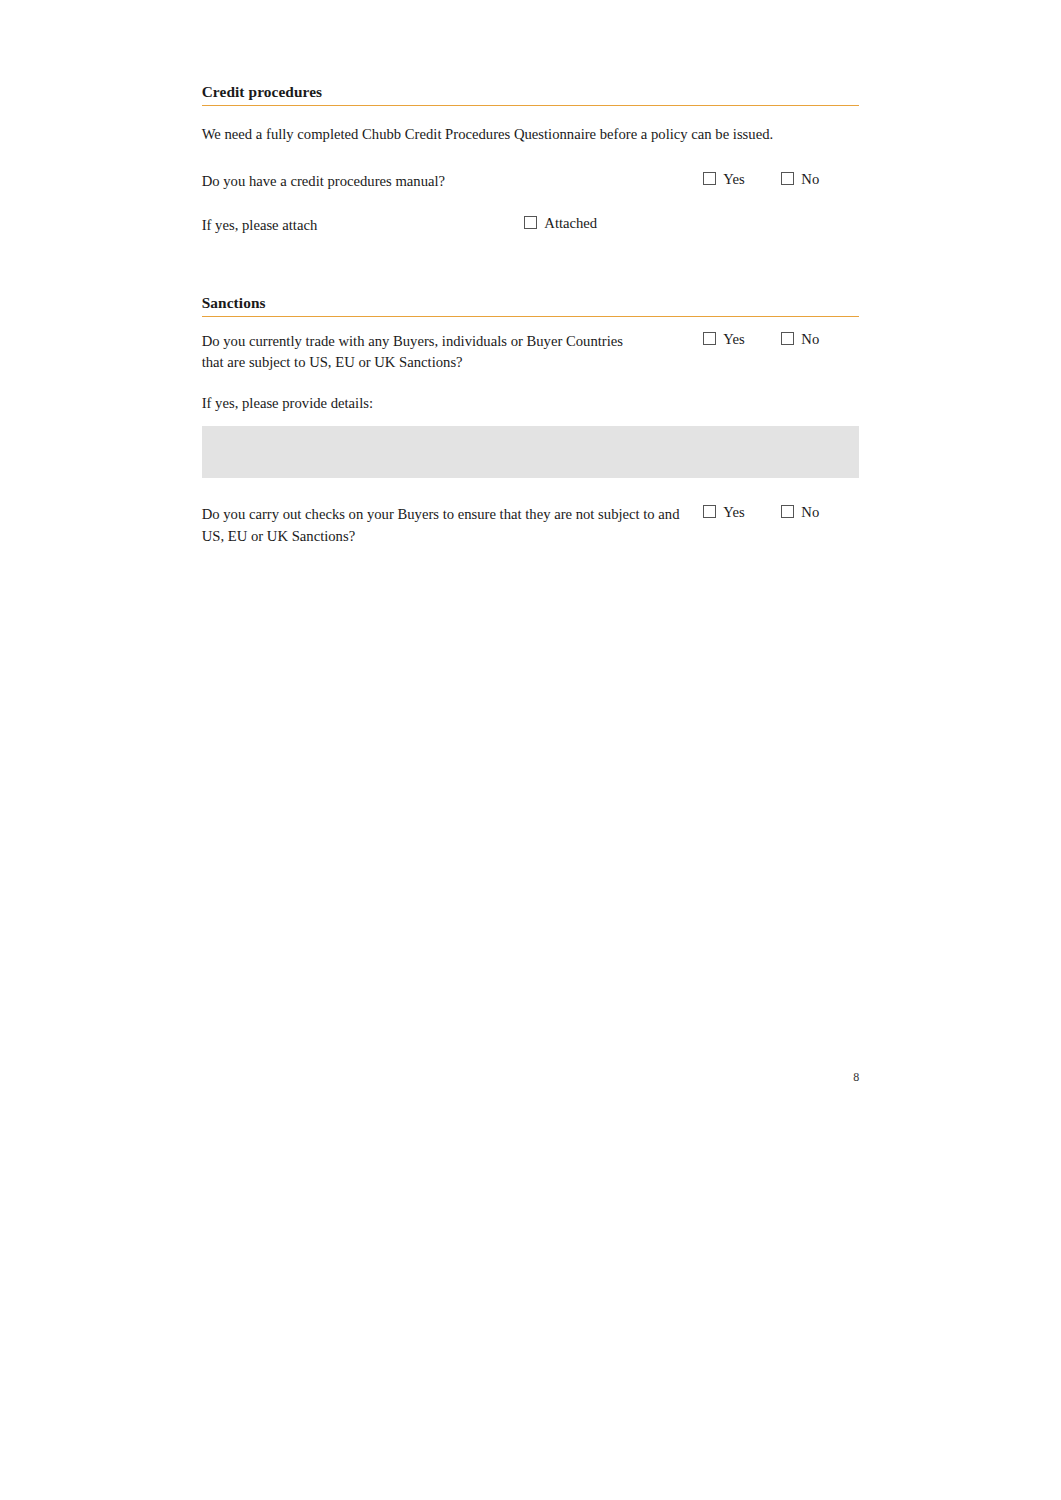Credit procedures
We need a fully completed Chubb Credit Procedures Questionnaire before a policy can be issued.
| Do you have a credit procedures manual? | Yes | No |
| If yes, please attach | Attached |
Sanctions
| Do you currently trade with any Buyers, individuals or Buyer Countries that are subject to US, EU or UK Sanctions? | Yes | No |
If yes, please provide details:
| Do you carry out checks on your Buyers to ensure that they are not subject to and US, EU or UK Sanctions? | Yes | No |
8